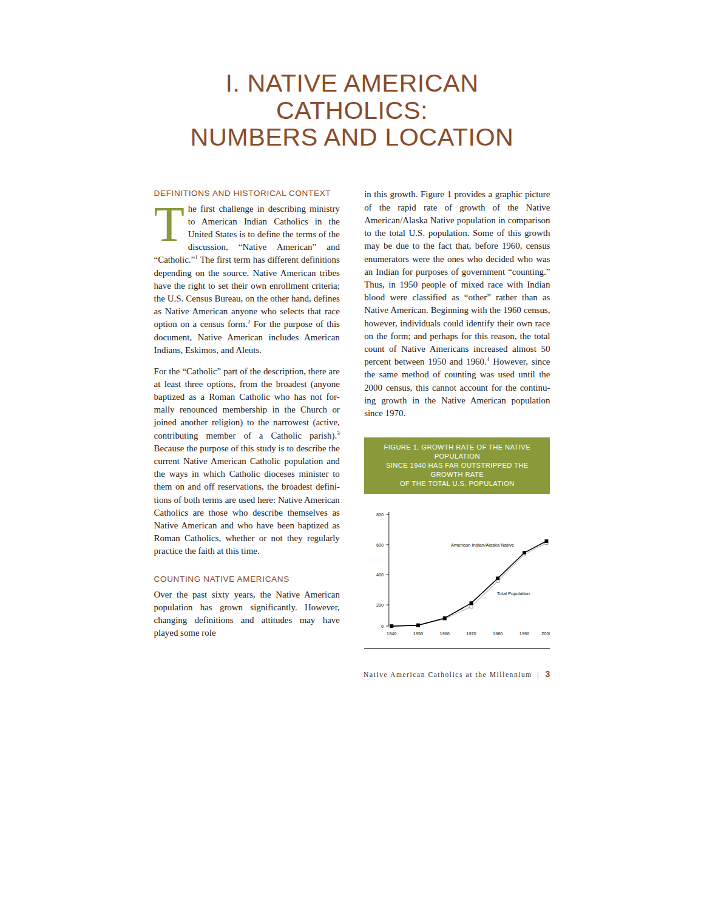I. Native American Catholics:
Numbers and Location
Definitions and Historical Context
The first challenge in describing ministry to American Indian Catholics in the United States is to define the terms of the discussion, “Native American” and “Catholic.”1 The first term has different definitions depending on the source. Native American tribes have the right to set their own enrollment criteria; the U.S. Census Bureau, on the other hand, defines as Native American anyone who selects that race option on a census form.2 For the purpose of this document, Native American includes American Indians, Eskimos, and Aleuts.
For the “Catholic” part of the description, there are at least three options, from the broadest (anyone baptized as a Roman Catholic who has not formally renounced membership in the Church or joined another religion) to the narrowest (active, contributing member of a Catholic parish).3 Because the purpose of this study is to describe the current Native American Catholic population and the ways in which Catholic dioceses minister to them on and off reservations, the broadest definitions of both terms are used here: Native American Catholics are those who describe themselves as Native American and who have been baptized as Roman Catholics, whether or not they regularly practice the faith at this time.
Counting Native Americans
Over the past sixty years, the Native American population has grown significantly. However, changing definitions and attitudes may have played some role
in this growth. Figure 1 provides a graphic picture of the rapid rate of growth of the Native American/Alaska Native population in comparison to the total U.S. population. Some of this growth may be due to the fact that, before 1960, census enumerators were the ones who decided who was an Indian for purposes of government “counting.” Thus, in 1950 people of mixed race with Indian blood were classified as “other” rather than as Native American. Beginning with the 1960 census, however, individuals could identify their own race on the form; and perhaps for this reason, the total count of Native Americans increased almost 50 percent between 1950 and 1960.4 However, since the same method of counting was used until the 2000 census, this cannot account for the continuing growth in the Native American population since 1970.
Figure 1. Growth Rate of the Native Population
since 1940 Has Far Outstripped the Growth Rate
of the Total U.S. Population
800 600 400 200 0 1940 1950 1960 1970 1980 1990 2000 American Indian/Alaska Native Total Population
Native American Catholics at the Millennium |3